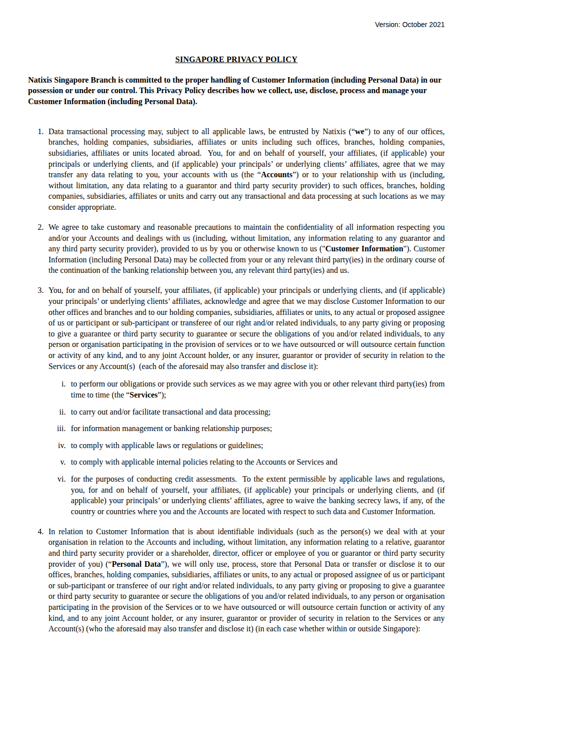Version: October 2021
SINGAPORE PRIVACY POLICY
Natixis Singapore Branch is committed to the proper handling of Customer Information (including Personal Data) in our possession or under our control. This Privacy Policy describes how we collect, use, disclose, process and manage your Customer Information (including Personal Data).
Data transactional processing may, subject to all applicable laws, be entrusted by Natixis (“we”) to any of our offices, branches, holding companies, subsidiaries, affiliates or units including such offices, branches, holding companies, subsidiaries, affiliates or units located abroad. You, for and on behalf of yourself, your affiliates, (if applicable) your principals or underlying clients, and (if applicable) your principals’ or underlying clients’ affiliates, agree that we may transfer any data relating to you, your accounts with us (the “Accounts”) or to your relationship with us (including, without limitation, any data relating to a guarantor and third party security provider) to such offices, branches, holding companies, subsidiaries, affiliates or units and carry out any transactional and data processing at such locations as we may consider appropriate.
We agree to take customary and reasonable precautions to maintain the confidentiality of all information respecting you and/or your Accounts and dealings with us (including, without limitation, any information relating to any guarantor and any third party security provider), provided to us by you or otherwise known to us ("Customer Information"). Customer Information (including Personal Data) may be collected from your or any relevant third party(ies) in the ordinary course of the continuation of the banking relationship between you, any relevant third party(ies) and us.
You, for and on behalf of yourself, your affiliates, (if applicable) your principals or underlying clients, and (if applicable) your principals’ or underlying clients’ affiliates, acknowledge and agree that we may disclose Customer Information to our other offices and branches and to our holding companies, subsidiaries, affiliates or units, to any actual or proposed assignee of us or participant or sub-participant or transferee of our right and/or related individuals, to any party giving or proposing to give a guarantee or third party security to guarantee or secure the obligations of you and/or related individuals, to any person or organisation participating in the provision of services or to we have outsourced or will outsource certain function or activity of any kind, and to any joint Account holder, or any insurer, guarantor or provider of security in relation to the Services or any Account(s) (each of the aforesaid may also transfer and disclose it):
to perform our obligations or provide such services as we may agree with you or other relevant third party(ies) from time to time (the “Services”);
to carry out and/or facilitate transactional and data processing;
for information management or banking relationship purposes;
to comply with applicable laws or regulations or guidelines;
to comply with applicable internal policies relating to the Accounts or Services and
for the purposes of conducting credit assessments. To the extent permissible by applicable laws and regulations, you, for and on behalf of yourself, your affiliates, (if applicable) your principals or underlying clients, and (if applicable) your principals’ or underlying clients’ affiliates, agree to waive the banking secrecy laws, if any, of the country or countries where you and the Accounts are located with respect to such data and Customer Information.
In relation to Customer Information that is about identifiable individuals (such as the person(s) we deal with at your organisation in relation to the Accounts and including, without limitation, any information relating to a relative, guarantor and third party security provider or a shareholder, director, officer or employee of you or guarantor or third party security provider of you) (“Personal Data”), we will only use, process, store that Personal Data or transfer or disclose it to our offices, branches, holding companies, subsidiaries, affiliates or units, to any actual or proposed assignee of us or participant or sub-participant or transferee of our right and/or related individuals, to any party giving or proposing to give a guarantee or third party security to guarantee or secure the obligations of you and/or related individuals, to any person or organisation participating in the provision of the Services or to we have outsourced or will outsource certain function or activity of any kind, and to any joint Account holder, or any insurer, guarantor or provider of security in relation to the Services or any Account(s) (who the aforesaid may also transfer and disclose it) (in each case whether within or outside Singapore):